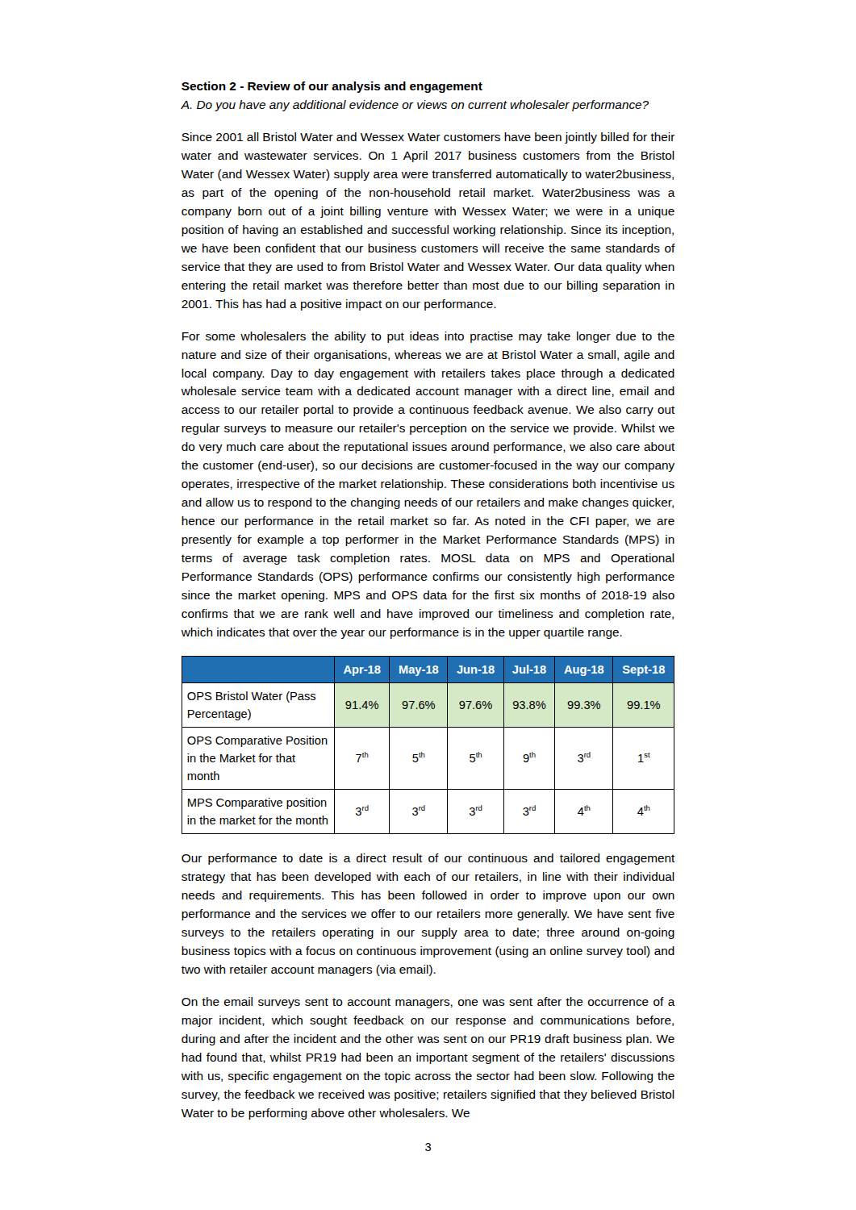Section 2 - Review of our analysis and engagement
A. Do you have any additional evidence or views on current wholesaler performance?
Since 2001 all Bristol Water and Wessex Water customers have been jointly billed for their water and wastewater services. On 1 April 2017 business customers from the Bristol Water (and Wessex Water) supply area were transferred automatically to water2business, as part of the opening of the non-household retail market. Water2business was a company born out of a joint billing venture with Wessex Water; we were in a unique position of having an established and successful working relationship. Since its inception, we have been confident that our business customers will receive the same standards of service that they are used to from Bristol Water and Wessex Water. Our data quality when entering the retail market was therefore better than most due to our billing separation in 2001. This has had a positive impact on our performance.
For some wholesalers the ability to put ideas into practise may take longer due to the nature and size of their organisations, whereas we are at Bristol Water a small, agile and local company. Day to day engagement with retailers takes place through a dedicated wholesale service team with a dedicated account manager with a direct line, email and access to our retailer portal to provide a continuous feedback avenue. We also carry out regular surveys to measure our retailer's perception on the service we provide. Whilst we do very much care about the reputational issues around performance, we also care about the customer (end-user), so our decisions are customer-focused in the way our company operates, irrespective of the market relationship. These considerations both incentivise us and allow us to respond to the changing needs of our retailers and make changes quicker, hence our performance in the retail market so far. As noted in the CFI paper, we are presently for example a top performer in the Market Performance Standards (MPS) in terms of average task completion rates. MOSL data on MPS and Operational Performance Standards (OPS) performance confirms our consistently high performance since the market opening. MPS and OPS data for the first six months of 2018-19 also confirms that we are rank well and have improved our timeliness and completion rate, which indicates that over the year our performance is in the upper quartile range.
| | Apr-18 | May-18 | Jun-18 | Jul-18 | Aug-18 | Sept-18 |
| --- | --- | --- | --- | --- | --- | --- |
| OPS Bristol Water (Pass Percentage) | 91.4% | 97.6% | 97.6% | 93.8% | 99.3% | 99.1% |
| OPS Comparative Position in the Market for that month | 7 th | 5 th | 5 th | 9 th | 3 rd | 1 st |
| MPS Comparative position in the market for the month | 3 rd | 3 rd | 3 rd | 3 rd | 4 th | 4 th |
Our performance to date is a direct result of our continuous and tailored engagement strategy that has been developed with each of our retailers, in line with their individual needs and requirements. This has been followed in order to improve upon our own performance and the services we offer to our retailers more generally. We have sent five surveys to the retailers operating in our supply area to date; three around on-going business topics with a focus on continuous improvement (using an online survey tool) and two with retailer account managers (via email).
On the email surveys sent to account managers, one was sent after the occurrence of a major incident, which sought feedback on our response and communications before, during and after the incident and the other was sent on our PR19 draft business plan. We had found that, whilst PR19 had been an important segment of the retailers' discussions with us, specific engagement on the topic across the sector had been slow. Following the survey, the feedback we received was positive; retailers signified that they believed Bristol Water to be performing above other wholesalers. We
3